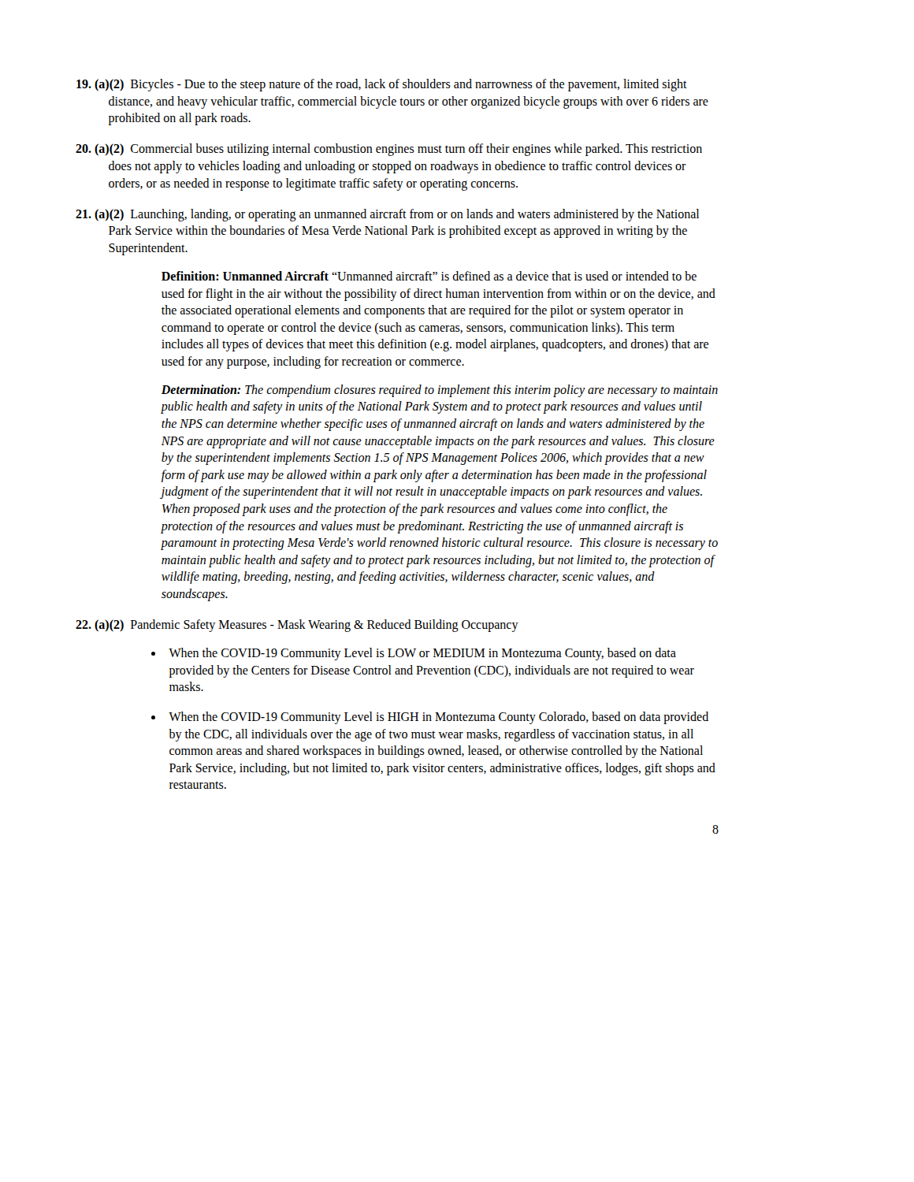19. (a)(2) Bicycles - Due to the steep nature of the road, lack of shoulders and narrowness of the pavement, limited sight distance, and heavy vehicular traffic, commercial bicycle tours or other organized bicycle groups with over 6 riders are prohibited on all park roads.
20. (a)(2) Commercial buses utilizing internal combustion engines must turn off their engines while parked. This restriction does not apply to vehicles loading and unloading or stopped on roadways in obedience to traffic control devices or orders, or as needed in response to legitimate traffic safety or operating concerns.
21. (a)(2) Launching, landing, or operating an unmanned aircraft from or on lands and waters administered by the National Park Service within the boundaries of Mesa Verde National Park is prohibited except as approved in writing by the Superintendent.
Definition: Unmanned Aircraft “Unmanned aircraft” is defined as a device that is used or intended to be used for flight in the air without the possibility of direct human intervention from within or on the device, and the associated operational elements and components that are required for the pilot or system operator in command to operate or control the device (such as cameras, sensors, communication links). This term includes all types of devices that meet this definition (e.g. model airplanes, quadcopters, and drones) that are used for any purpose, including for recreation or commerce.
Determination: The compendium closures required to implement this interim policy are necessary to maintain public health and safety in units of the National Park System and to protect park resources and values until the NPS can determine whether specific uses of unmanned aircraft on lands and waters administered by the NPS are appropriate and will not cause unacceptable impacts on the park resources and values. This closure by the superintendent implements Section 1.5 of NPS Management Polices 2006, which provides that a new form of park use may be allowed within a park only after a determination has been made in the professional judgment of the superintendent that it will not result in unacceptable impacts on park resources and values. When proposed park uses and the protection of the park resources and values come into conflict, the protection of the resources and values must be predominant. Restricting the use of unmanned aircraft is paramount in protecting Mesa Verde's world renowned historic cultural resource. This closure is necessary to maintain public health and safety and to protect park resources including, but not limited to, the protection of wildlife mating, breeding, nesting, and feeding activities, wilderness character, scenic values, and soundscapes.
22. (a)(2) Pandemic Safety Measures - Mask Wearing & Reduced Building Occupancy
When the COVID-19 Community Level is LOW or MEDIUM in Montezuma County, based on data provided by the Centers for Disease Control and Prevention (CDC), individuals are not required to wear masks.
When the COVID-19 Community Level is HIGH in Montezuma County Colorado, based on data provided by the CDC, all individuals over the age of two must wear masks, regardless of vaccination status, in all common areas and shared workspaces in buildings owned, leased, or otherwise controlled by the National Park Service, including, but not limited to, park visitor centers, administrative offices, lodges, gift shops and restaurants.
8